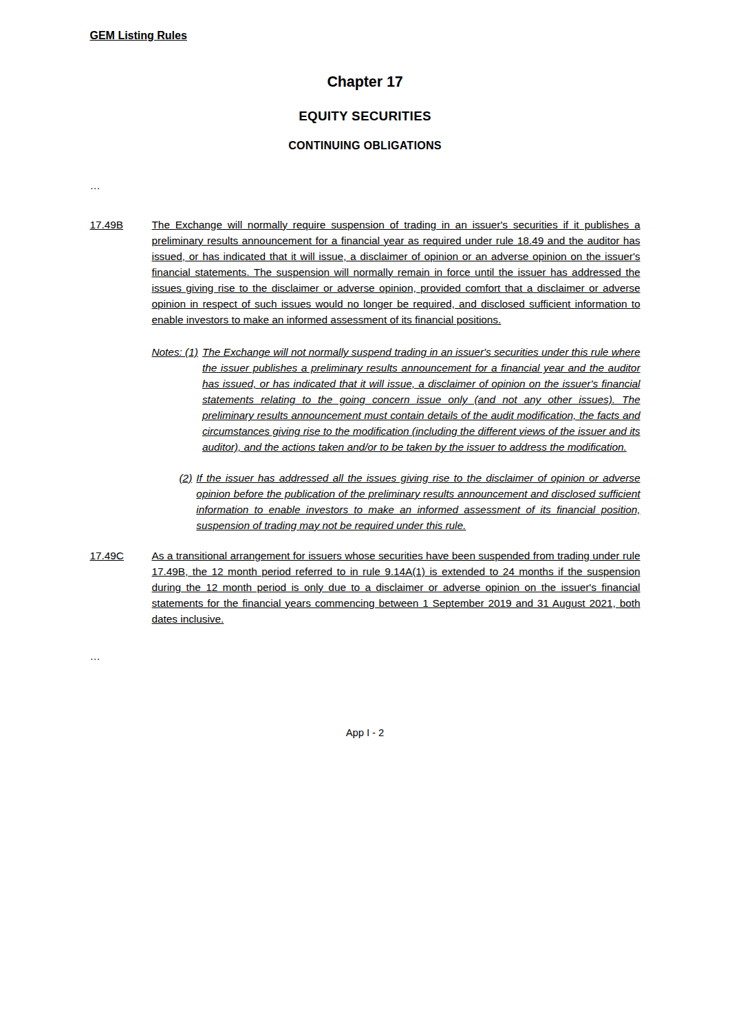GEM Listing Rules
Chapter 17
EQUITY SECURITIES
CONTINUING OBLIGATIONS
…
17.49B
The Exchange will normally require suspension of trading in an issuer's securities if it publishes a preliminary results announcement for a financial year as required under rule 18.49 and the auditor has issued, or has indicated that it will issue, a disclaimer of opinion or an adverse opinion on the issuer's financial statements. The suspension will normally remain in force until the issuer has addressed the issues giving rise to the disclaimer or adverse opinion, provided comfort that a disclaimer or adverse opinion in respect of such issues would no longer be required, and disclosed sufficient information to enable investors to make an informed assessment of its financial positions.
Notes: (1)
The Exchange will not normally suspend trading in an issuer's securities under this rule where the issuer publishes a preliminary results announcement for a financial year and the auditor has issued, or has indicated that it will issue, a disclaimer of opinion on the issuer's financial statements relating to the going concern issue only (and not any other issues). The preliminary results announcement must contain details of the audit modification, the facts and circumstances giving rise to the modification (including the different views of the issuer and its auditor), and the actions taken and/or to be taken by the issuer to address the modification.
(2)
If the issuer has addressed all the issues giving rise to the disclaimer of opinion or adverse opinion before the publication of the preliminary results announcement and disclosed sufficient information to enable investors to make an informed assessment of its financial position, suspension of trading may not be required under this rule.
17.49C
As a transitional arrangement for issuers whose securities have been suspended from trading under rule 17.49B, the 12 month period referred to in rule 9.14A(1) is extended to 24 months if the suspension during the 12 month period is only due to a disclaimer or adverse opinion on the issuer's financial statements for the financial years commencing between 1 September 2019 and 31 August 2021, both dates inclusive.
…
App I - 2